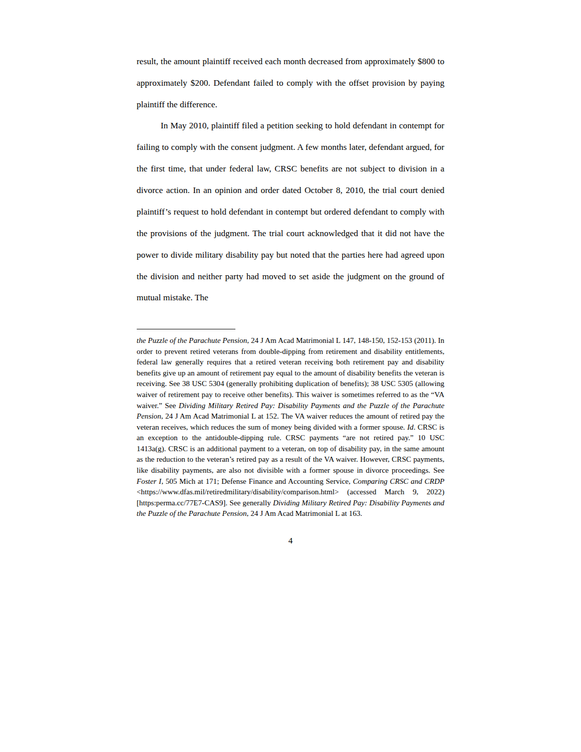result, the amount plaintiff received each month decreased from approximately $800 to approximately $200. Defendant failed to comply with the offset provision by paying plaintiff the difference.
In May 2010, plaintiff filed a petition seeking to hold defendant in contempt for failing to comply with the consent judgment. A few months later, defendant argued, for the first time, that under federal law, CRSC benefits are not subject to division in a divorce action. In an opinion and order dated October 8, 2010, the trial court denied plaintiff’s request to hold defendant in contempt but ordered defendant to comply with the provisions of the judgment. The trial court acknowledged that it did not have the power to divide military disability pay but noted that the parties here had agreed upon the division and neither party had moved to set aside the judgment on the ground of mutual mistake. The
the Puzzle of the Parachute Pension, 24 J Am Acad Matrimonial L 147, 148-150, 152-153 (2011). In order to prevent retired veterans from double-dipping from retirement and disability entitlements, federal law generally requires that a retired veteran receiving both retirement pay and disability benefits give up an amount of retirement pay equal to the amount of disability benefits the veteran is receiving. See 38 USC 5304 (generally prohibiting duplication of benefits); 38 USC 5305 (allowing waiver of retirement pay to receive other benefits). This waiver is sometimes referred to as the “VA waiver.” See Dividing Military Retired Pay: Disability Payments and the Puzzle of the Parachute Pension, 24 J Am Acad Matrimonial L at 152. The VA waiver reduces the amount of retired pay the veteran receives, which reduces the sum of money being divided with a former spouse. Id. CRSC is an exception to the antidouble-dipping rule. CRSC payments “are not retired pay.” 10 USC 1413a(g). CRSC is an additional payment to a veteran, on top of disability pay, in the same amount as the reduction to the veteran’s retired pay as a result of the VA waiver. However, CRSC payments, like disability payments, are also not divisible with a former spouse in divorce proceedings. See Foster I, 505 Mich at 171; Defense Finance and Accounting Service, Comparing CRSC and CRDP <https://www.dfas.mil/retiredmilitary/disability/comparison.html> (accessed March 9, 2022) [https:perma.cc/77E7-CAS9]. See generally Dividing Military Retired Pay: Disability Payments and the Puzzle of the Parachute Pension, 24 J Am Acad Matrimonial L at 163.
4